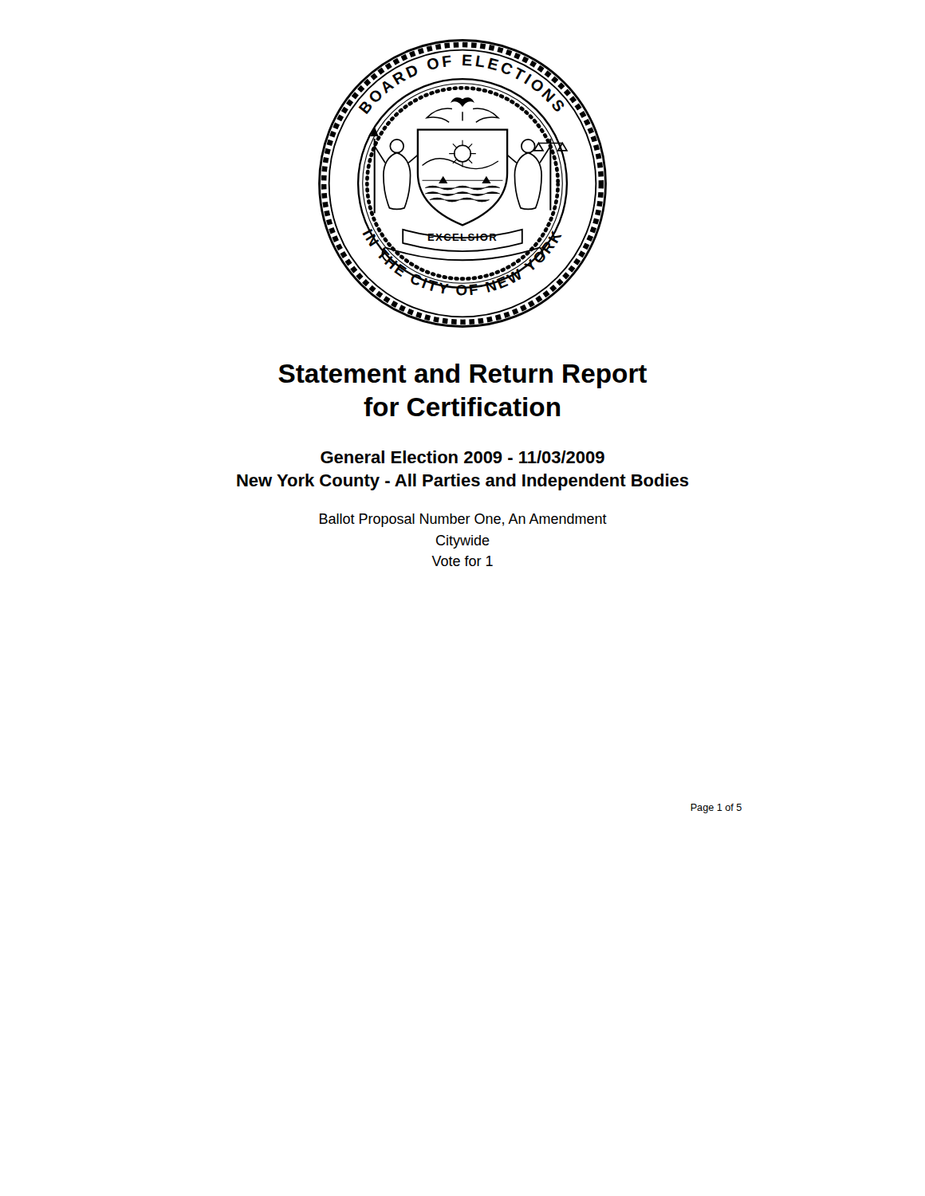BOARD OF ELECTIONS IN THE CITY OF NEW YORK EXCELSIOR
Statement and Return Report
for Certification
General Election 2009 - 11/03/2009
New York County - All Parties and Independent Bodies
Ballot Proposal Number One, An Amendment
Citywide
Vote for 1
Page 1 of 5